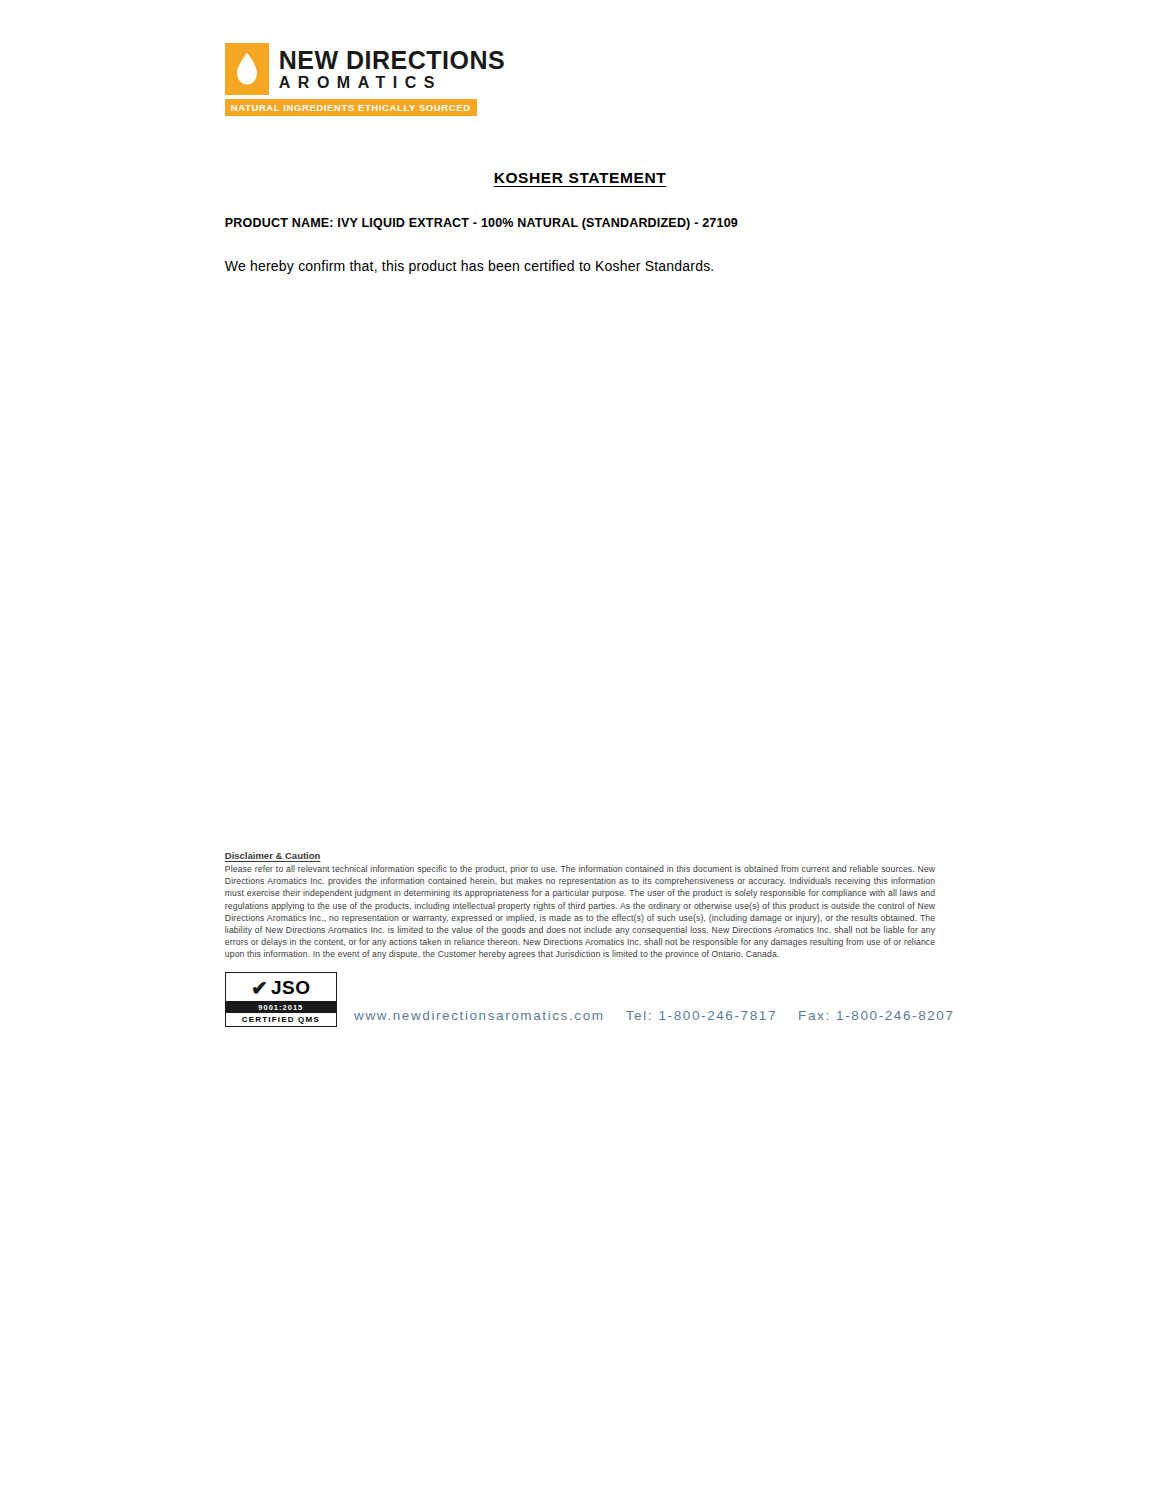NEW DIRECTIONS
AROMATICS
NATURAL INGREDIENTS ETHICALLY SOURCED
KOSHER STATEMENT
PRODUCT NAME: IVY LIQUID EXTRACT - 100% NATURAL (STANDARDIZED) - 27109
We hereby confirm that, this product has been certified to Kosher Standards.
Disclaimer & Caution
Please refer to all relevant technical information specific to the product, prior to use. The information contained in this document is obtained from current and reliable sources. New Directions Aromatics Inc. provides the information contained herein, but makes no representation as to its comprehensiveness or accuracy. Individuals receiving this information must exercise their independent judgment in determining its appropriateness for a particular purpose. The user of the product is solely responsible for compliance with all laws and regulations applying to the use of the products, including intellectual property rights of third parties. As the ordinary or otherwise use(s) of this product is outside the control of New Directions Aromatics Inc., no representation or warranty, expressed or implied, is made as to the effect(s) of such use(s), (including damage or injury), or the results obtained. The liability of New Directions Aromatics Inc. is limited to the value of the goods and does not include any consequential loss. New Directions Aromatics Inc. shall not be liable for any errors or delays in the content, or for any actions taken in reliance thereon. New Directions Aromatics Inc. shall not be responsible for any damages resulting from use of or reliance upon this information. In the event of any dispute, the Customer hereby agrees that Jurisdiction is limited to the province of Ontario, Canada.
✔ JSO
9001:2015
CERTIFIED QMS
www.newdirectionsaromatics.com Tel: 1-800-246-7817 Fax: 1-800-246-8207